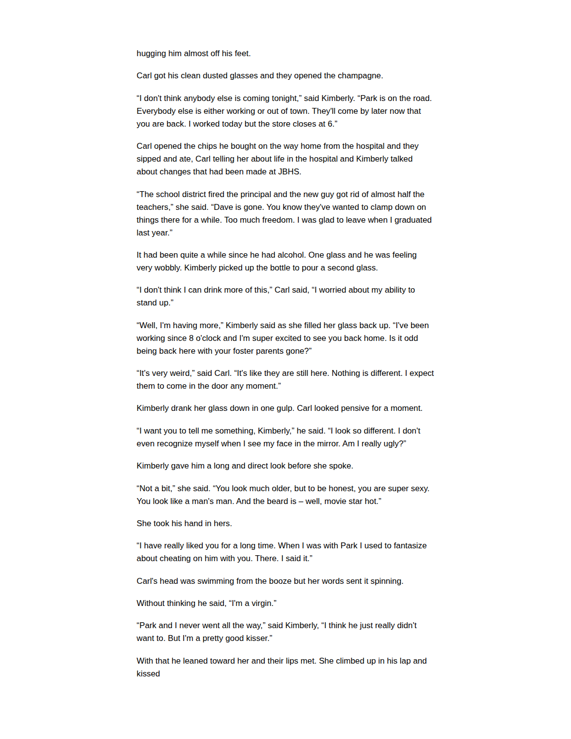hugging him almost off his feet.
Carl got his clean dusted glasses and they opened the champagne.
“I don't think anybody else is coming tonight,” said Kimberly. “Park is on the road. Everybody else is either working or out of town. They'll come by later now that you are back. I worked today but the store closes at 6.”
Carl opened the chips he bought on the way home from the hospital and they sipped and ate, Carl telling her about life in the hospital and Kimberly talked about changes that had been made at JBHS.
“The school district fired the principal and the new guy got rid of almost half the teachers,” she said. “Dave is gone. You know they've wanted to clamp down on things there for a while. Too much freedom. I was glad to leave when I graduated last year.”
It had been quite a while since he had alcohol. One glass and he was feeling very wobbly. Kimberly picked up the bottle to pour a second glass.
“I don't think I can drink more of this,” Carl said, “I worried about my ability to stand up.”
“Well, I'm having more,” Kimberly said as she filled her glass back up. “I've been working since 8 o'clock and I'm super excited to see you back home. Is it odd being back here with your foster parents gone?”
“It's very weird,” said Carl. “It's like they are still here. Nothing is different. I expect them to come in the door any moment.”
Kimberly drank her glass down in one gulp. Carl looked pensive for a moment.
“I want you to tell me something, Kimberly,” he said. “I look so different. I don't even recognize myself when I see my face in the mirror. Am I really ugly?”
Kimberly gave him a long and direct look before she spoke.
“Not a bit,” she said. “You look much older, but to be honest, you are super sexy. You look like a man's man. And the beard is – well, movie star hot.”
She took his hand in hers.
“I have really liked you for a long time. When I was with Park I used to fantasize about cheating on him with you. There. I said it.”
Carl's head was swimming from the booze but her words sent it spinning.
Without thinking he said, “I'm a virgin.”
“Park and I never went all the way,” said Kimberly, “I think he just really didn't want to. But I'm a pretty good kisser.”
With that he leaned toward her and their lips met. She climbed up in his lap and kissed